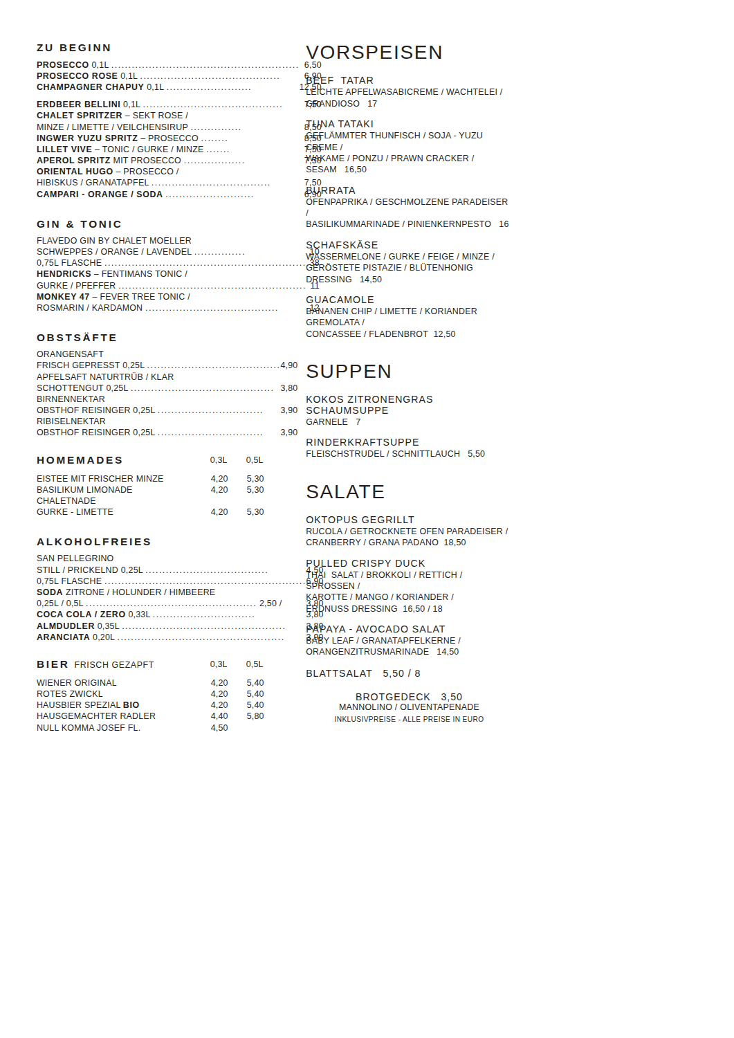Zu Beginn
| PROSECCO 0,1L ....................................................... | 6,50 |
| PROSECCO ROSE 0,1L ......................................... | 6,90 |
| CHAMPAGNER CHAPUY 0,1L ......................... | 12,50 |
| ERDBEER BELLINI 0,1L ......................................... | 7,50 |
| CHALET SPRITZER – SEKT ROSE / | |
| MINZE / LIMETTE / VEILCHENSIRUP ............... | 8,50 |
| INGWER YUZU SPRITZ – PROSECCO ........ | 8,50 |
| LILLET VIVE – TONIC / GURKE / MINZE ....... | 7,50 |
| APEROL SPRITZ MIT PROSECCO .................. | 7,50 |
| ORIENTAL HUGO – PROSECCO / | |
| HIBISKUS / GRANATAPFEL ................................... | 7,50 |
| CAMPARI - ORANGE / SODA .......................... | 6,90 |
Gin & Tonic
| FLAVEDO GIN BY CHALET MOELLER | |
| SCHWEPPES / ORANGE / LAVENDEL ............... | 10 |
| 0,75L FLASCHE ............................................................ | 38 |
| HENDRICKS – FENTIMANS TONIC / | |
| GURKE / PFEFFER ....................................................... | 11 |
| MONKEY 47 – FEVER TREE TONIC / | |
| ROSMARIN / KARDAMON ....................................... | 12 |
Obstsäfte
| ORANGENSAFT | |
| FRISCH GEPRESST 0,25L ....................................... | 4,90 |
| APFELSAFT NATURTRÜB / KLAR | |
| SCHOTTENGUT 0,25L .......................................... | 3,80 |
| BIRNENNEKTAR | |
| OBSTHOF REISINGER 0,25L ............................... | 3,90 |
| RIBISELNEKTAR | |
| OBSTHOF REISINGER 0,25L ............................... | 3,90 |
| Homemades | 0,3L | 0,5L |
| EISTEE MIT FRISCHER MINZE | 4,20 | 5,30 |
| BASILIKUM LIMONADE | 4,20 | 5,30 |
| CHALETNADE | | |
| GURKE - LIMETTE | 4,20 | 5,30 |
Alkoholfreies
| SAN PELLEGRINO | |
| STILL / PRICKELND 0,25L .................................... | 4,50 |
| 0,75L FLASCHE ........................................................... | 6,90 |
| SODA ZITRONE / HOLUNDER / HIMBEERE | |
| 0,25L / 0,5L .................................................. 2,50 / | 3,80 |
| COCA COLA / ZERO 0,33L .............................. | 3,80 |
| ALMDUDLER 0,35L ................................................ | 3,80 |
| ARANCIATA 0,20L ................................................. | 3,90 |
| Bier FRISCH GEZAPFT | 0,3L | 0,5L |
| WIENER ORIGINAL | 4,20 | 5,40 |
| ROTES ZWICKL | 4,20 | 5,40 |
| HAUSBIER SPEZIAL BIO | 4,20 | 5,40 |
| HAUSGEMACHTER RADLER | 4,40 | 5,80 |
| NULL KOMMA JOSEF FL. | 4,50 | |
Vorspeisen
Beef Tatar
Leichte Apfelwasabicreme / Wachtelei /
Grandioso 17
Tuna Tataki
Geflämmter Thunfisch / Soja - Yuzu Creme /
Wakame / Ponzu / Prawn Cracker / Sesam 16,50
Burrata
Ofenpaprika / Geschmolzene Paradeiser /
Basilikummarinade / Pinienkernpesto 16
Schafskäse
Wassermelone / Gurke / Feige / Minze /
Geröstete Pistazie / Blütenhonig Dressing 14,50
Guacamole
Bananen Chip / Limette / Koriander Gremolata /
Concassee / Fladenbrot 12,50
Suppen
Kokos Zitronengras Schaumsuppe
Garnele 7
Rinderkraftsuppe
Fleischstrudel / Schnittlauch 5,50
Salate
Oktopus gegrillt
Rucola / Getrocknete Ofen Paradeiser /
Cranberry / Grana Padano 18,50
Pulled Crispy Duck
Thai Salat / Brokkoli / Rettich / Sprossen /
Karotte / Mango / Koriander /
Erdnuss Dressing 16,50 / 18
Papaya - Avocado Salat
Baby Leaf / Granatapfelkerne /
Orangenzitrusmarinade 14,50
Blattsalat 5,50 / 8
Brotgedeck 3,50
Mannolino / Oliventapenade
Inklusivpreise - Alle Preise in Euro